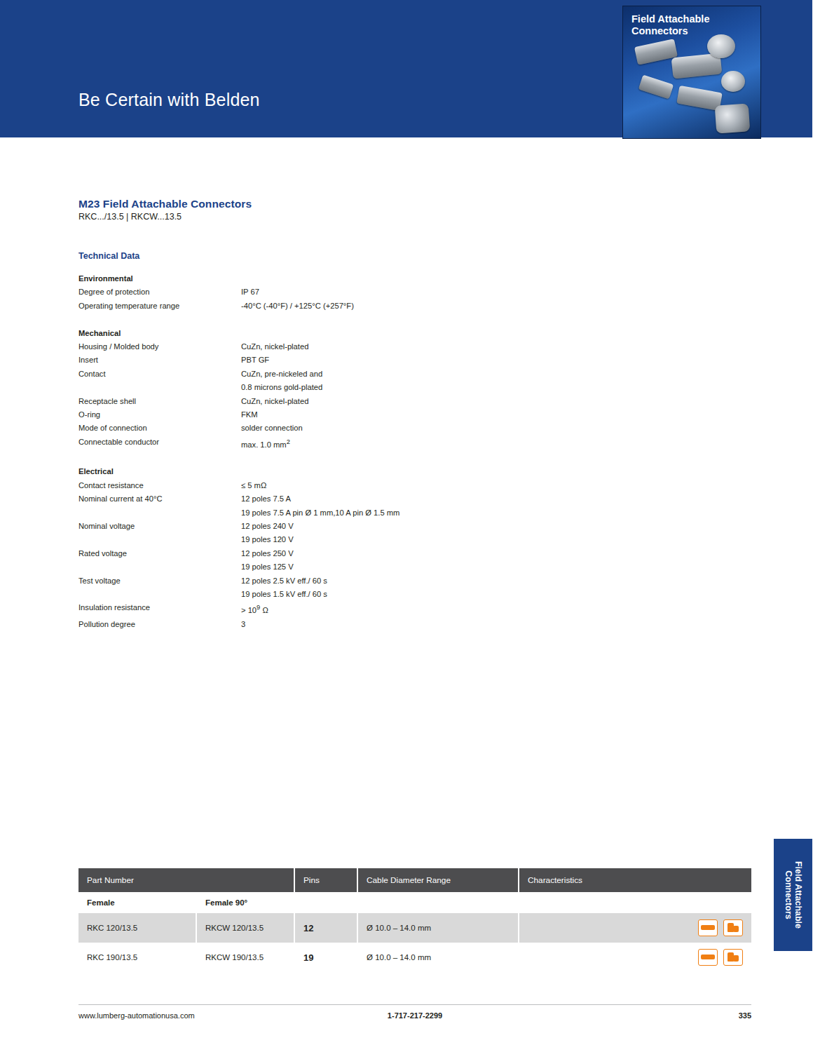Be Certain with Belden
Field Attachable
Connectors
M23 Field Attachable Connectors
RKC.../13.5 | RKCW...13.5
Technical Data
Environmental
Degree of protection
IP 67
Operating temperature range
-40°C (-40°F) / +125°C (+257°F)
Mechanical
Housing / Molded body
CuZn, nickel-plated
Insert
PBT GF
Contact
CuZn, pre-nickeled and
0.8 microns gold-plated
Receptacle shell
CuZn, nickel-plated
O-ring
FKM
Mode of connection
solder connection
Connectable conductor
max. 1.0 mm2
Electrical
Contact resistance
≤ 5 mΩ
Nominal current at 40°C
12 poles 7.5 A
19 poles 7.5 A pin Ø 1 mm,10 A pin Ø 1.5 mm
Nominal voltage
12 poles 240 V
19 poles 120 V
Rated voltage
12 poles 250 V
19 poles 125 V
Test voltage
12 poles 2.5 kV eff./ 60 s
19 poles 1.5 kV eff./ 60 s
Insulation resistance
> 109 Ω
Pollution degree
3
| Part Number | Pins | Cable Diameter Range | Characteristics |
| --- | --- | --- | --- |
| Female | Female 90° | | | |
| RKC 120/13.5 | RKCW 120/13.5 | 12 | Ø 10.0 – 14.0 mm | |
| RKC 190/13.5 | RKCW 190/13.5 | 19 | Ø 10.0 – 14.0 mm | |
Field Attachable
Connectors
www.lumberg-automationusa.com
1-717-217-2299
335